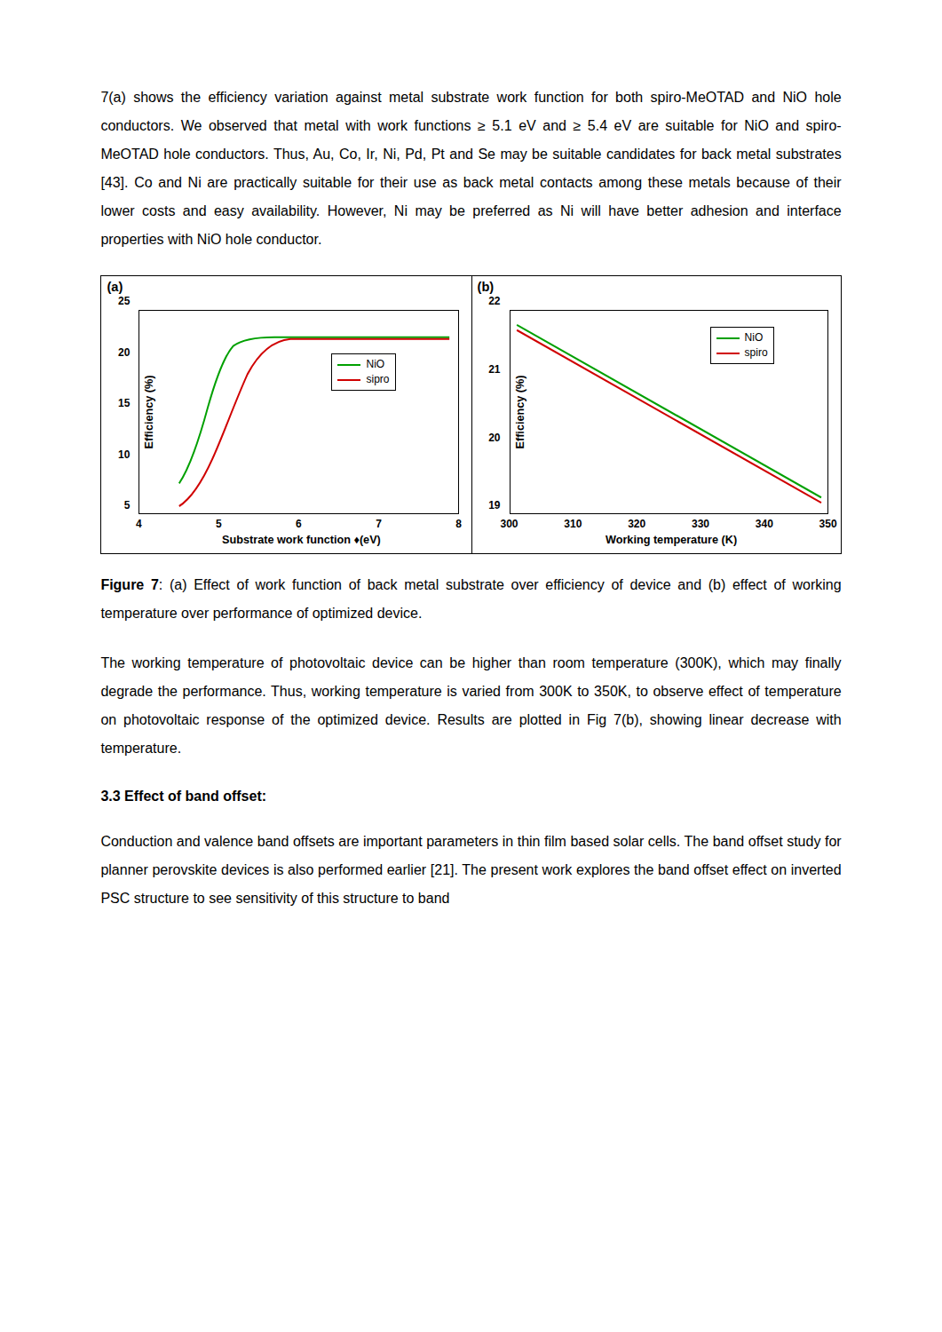7(a) shows the efficiency variation against metal substrate work function for both spiro-MeOTAD and NiO hole conductors. We observed that metal with work functions ≥ 5.1 eV and ≥ 5.4 eV are suitable for NiO and spiro-MeOTAD hole conductors. Thus, Au, Co, Ir, Ni, Pd, Pt and Se may be suitable candidates for back metal substrates [43]. Co and Ni are practically suitable for their use as back metal contacts among these metals because of their lower costs and easy availability. However, Ni may be preferred as Ni will have better adhesion and interface properties with NiO hole conductor.
(a)
25 20 15 10 5
Efficiency (%)
NiO
sipro
4 5 6 7 8
Substrate work function ♦(eV)
(b)
22 21 20 19
Efficiency (%)
NiO
spiro
300 310 320 330 340 350
Working temperature (K)
Figure 7: (a) Effect of work function of back metal substrate over efficiency of device and (b) effect of working temperature over performance of optimized device.
The working temperature of photovoltaic device can be higher than room temperature (300K), which may finally degrade the performance. Thus, working temperature is varied from 300K to 350K, to observe effect of temperature on photovoltaic response of the optimized device. Results are plotted in Fig 7(b), showing linear decrease with temperature.
3.3 Effect of band offset:
Conduction and valence band offsets are important parameters in thin film based solar cells. The band offset study for planner perovskite devices is also performed earlier [21]. The present work explores the band offset effect on inverted PSC structure to see sensitivity of this structure to band